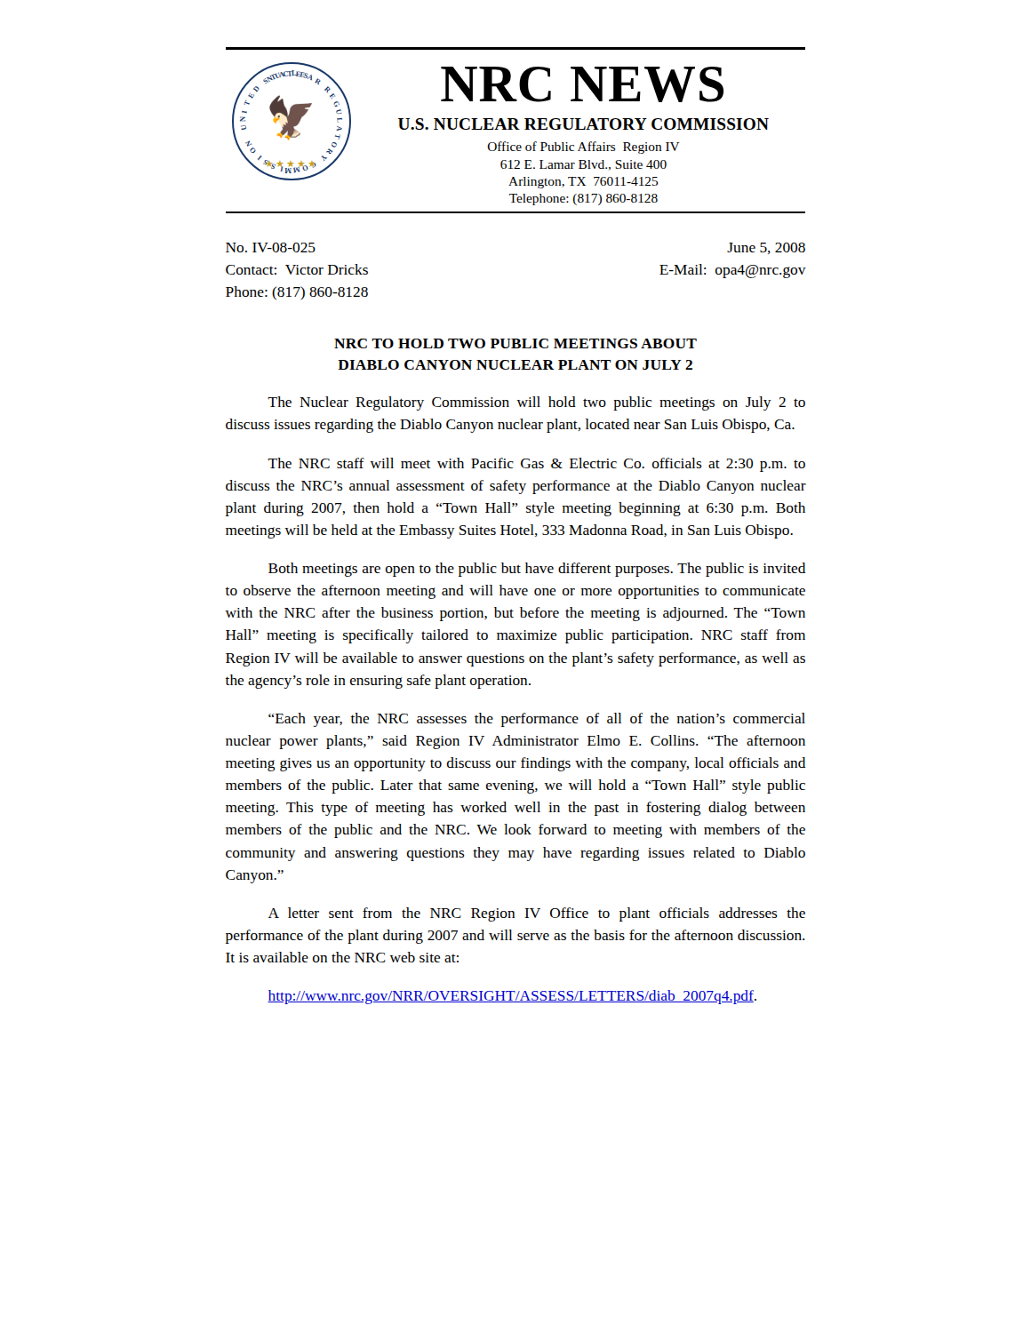N U C L E A R R E G U L A T O R Y C O M M I S S I O N U N I T E D S T A T E S
🦅
★★★★★
NRC NEWS
U.S. NUCLEAR REGULATORY COMMISSION
Office of Public Affairs Region IV
612 E. Lamar Blvd., Suite 400
Arlington, TX 76011-4125
Telephone: (817) 860-8128
No. IV-08-025
June 5, 2008
Contact: Victor Dricks
E-Mail: opa4@nrc.gov
Phone: (817) 860-8128
NRC TO HOLD TWO PUBLIC MEETINGS ABOUT
DIABLO CANYON NUCLEAR PLANT ON JULY 2
The Nuclear Regulatory Commission will hold two public meetings on July 2 to discuss issues regarding the Diablo Canyon nuclear plant, located near San Luis Obispo, Ca.
The NRC staff will meet with Pacific Gas & Electric Co. officials at 2:30 p.m. to discuss the NRC’s annual assessment of safety performance at the Diablo Canyon nuclear plant during 2007, then hold a “Town Hall” style meeting beginning at 6:30 p.m. Both meetings will be held at the Embassy Suites Hotel, 333 Madonna Road, in San Luis Obispo.
Both meetings are open to the public but have different purposes. The public is invited to observe the afternoon meeting and will have one or more opportunities to communicate with the NRC after the business portion, but before the meeting is adjourned. The “Town Hall” meeting is specifically tailored to maximize public participation. NRC staff from Region IV will be available to answer questions on the plant’s safety performance, as well as the agency’s role in ensuring safe plant operation.
“Each year, the NRC assesses the performance of all of the nation’s commercial nuclear power plants,” said Region IV Administrator Elmo E. Collins. “The afternoon meeting gives us an opportunity to discuss our findings with the company, local officials and members of the public. Later that same evening, we will hold a “Town Hall” style public meeting. This type of meeting has worked well in the past in fostering dialog between members of the public and the NRC. We look forward to meeting with members of the community and answering questions they may have regarding issues related to Diablo Canyon.”
A letter sent from the NRC Region IV Office to plant officials addresses the performance of the plant during 2007 and will serve as the basis for the afternoon discussion. It is available on the NRC web site at:
http://www.nrc.gov/NRR/OVERSIGHT/ASSESS/LETTERS/diab_2007q4.pdf.